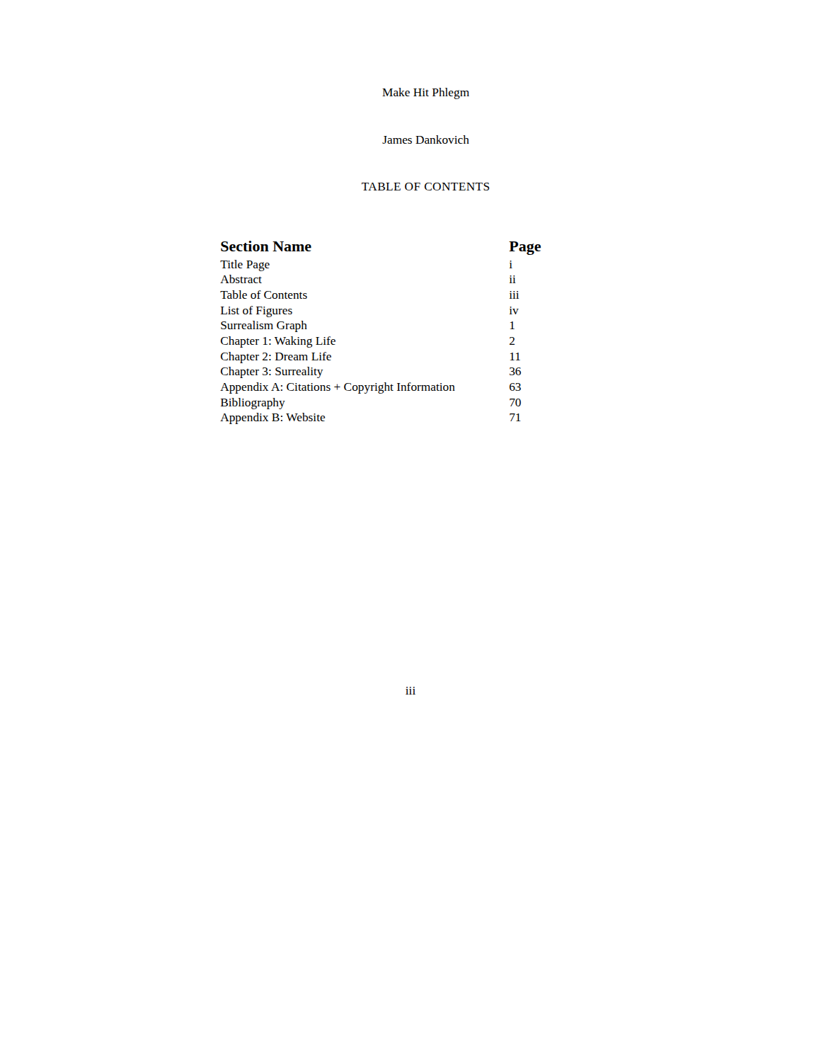Make Hit Phlegm
James Dankovich
TABLE OF CONTENTS
| Section Name | Page |
| --- | --- |
| Title Page | i |
| Abstract | ii |
| Table of Contents | iii |
| List of Figures | iv |
| Surrealism Graph | 1 |
| Chapter 1: Waking Life | 2 |
| Chapter 2: Dream Life | 11 |
| Chapter 3: Surreality | 36 |
| Appendix A: Citations + Copyright Information | 63 |
| Bibliography | 70 |
| Appendix B: Website | 71 |
iii